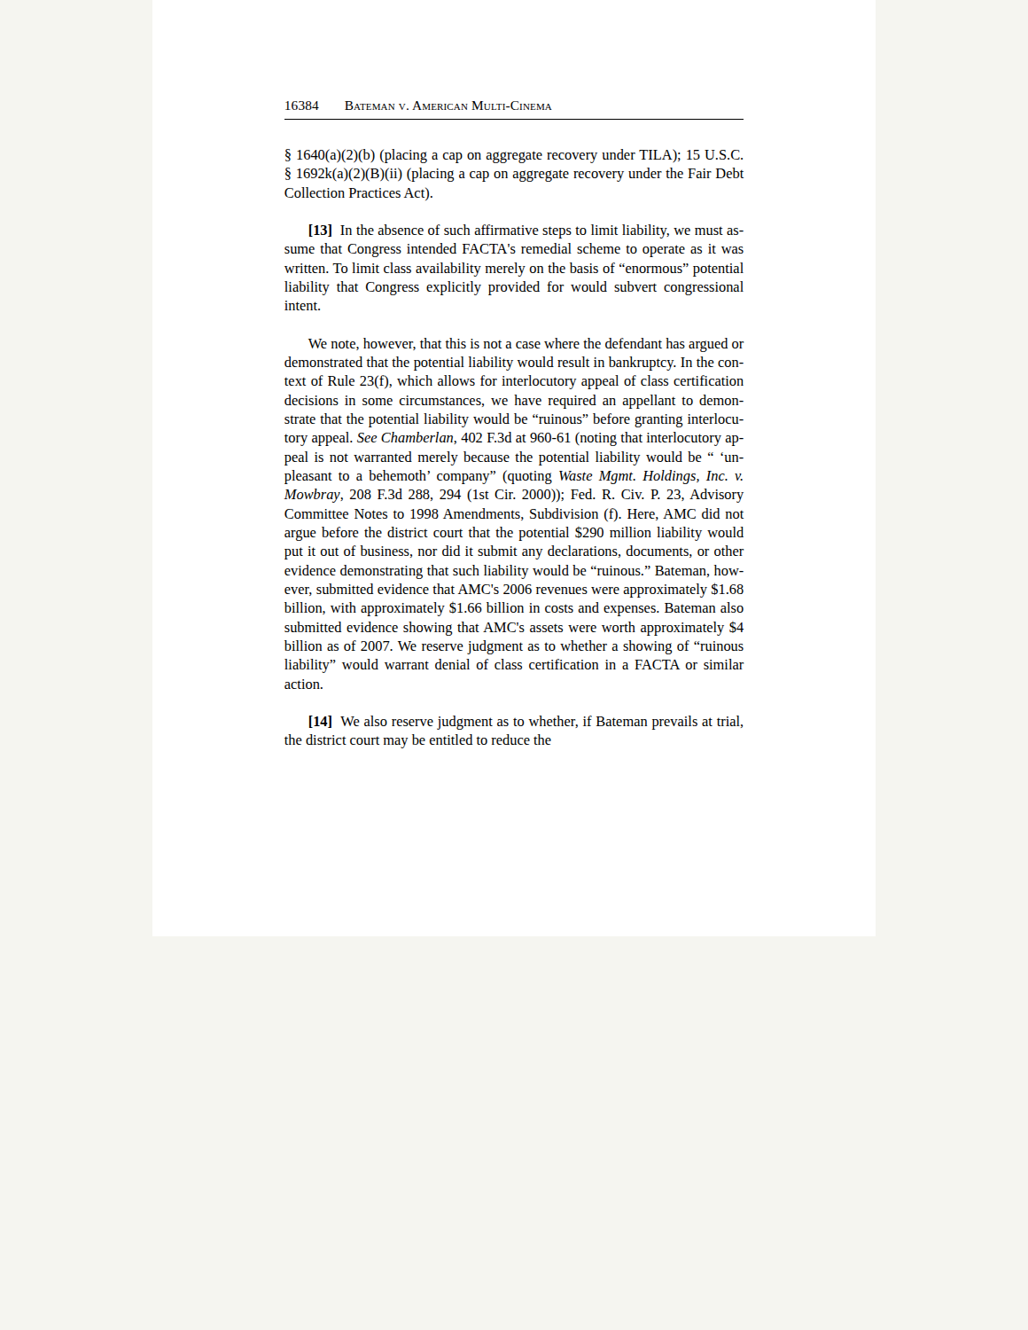16384 Bateman v. American Multi-Cinema
§ 1640(a)(2)(b) (placing a cap on aggregate recovery under TILA); 15 U.S.C. § 1692k(a)(2)(B)(ii) (placing a cap on aggregate recovery under the Fair Debt Collection Practices Act).
[13] In the absence of such affirmative steps to limit liability, we must assume that Congress intended FACTA's remedial scheme to operate as it was written. To limit class availability merely on the basis of “enormous” potential liability that Congress explicitly provided for would subvert congressional intent.
We note, however, that this is not a case where the defendant has argued or demonstrated that the potential liability would result in bankruptcy. In the context of Rule 23(f), which allows for interlocutory appeal of class certification decisions in some circumstances, we have required an appellant to demonstrate that the potential liability would be “ruinous” before granting interlocutory appeal. See Chamberlan, 402 F.3d at 960-61 (noting that interlocutory appeal is not warranted merely because the potential liability would be “ ‘unpleasant to a behemoth’ company” (quoting Waste Mgmt. Holdings, Inc. v. Mowbray, 208 F.3d 288, 294 (1st Cir. 2000)); Fed. R. Civ. P. 23, Advisory Committee Notes to 1998 Amendments, Subdivision (f). Here, AMC did not argue before the district court that the potential $290 million liability would put it out of business, nor did it submit any declarations, documents, or other evidence demonstrating that such liability would be “ruinous.” Bateman, however, submitted evidence that AMC's 2006 revenues were approximately $1.68 billion, with approximately $1.66 billion in costs and expenses. Bateman also submitted evidence showing that AMC's assets were worth approximately $4 billion as of 2007. We reserve judgment as to whether a showing of “ruinous liability” would warrant denial of class certification in a FACTA or similar action.
[14] We also reserve judgment as to whether, if Bateman prevails at trial, the district court may be entitled to reduce the